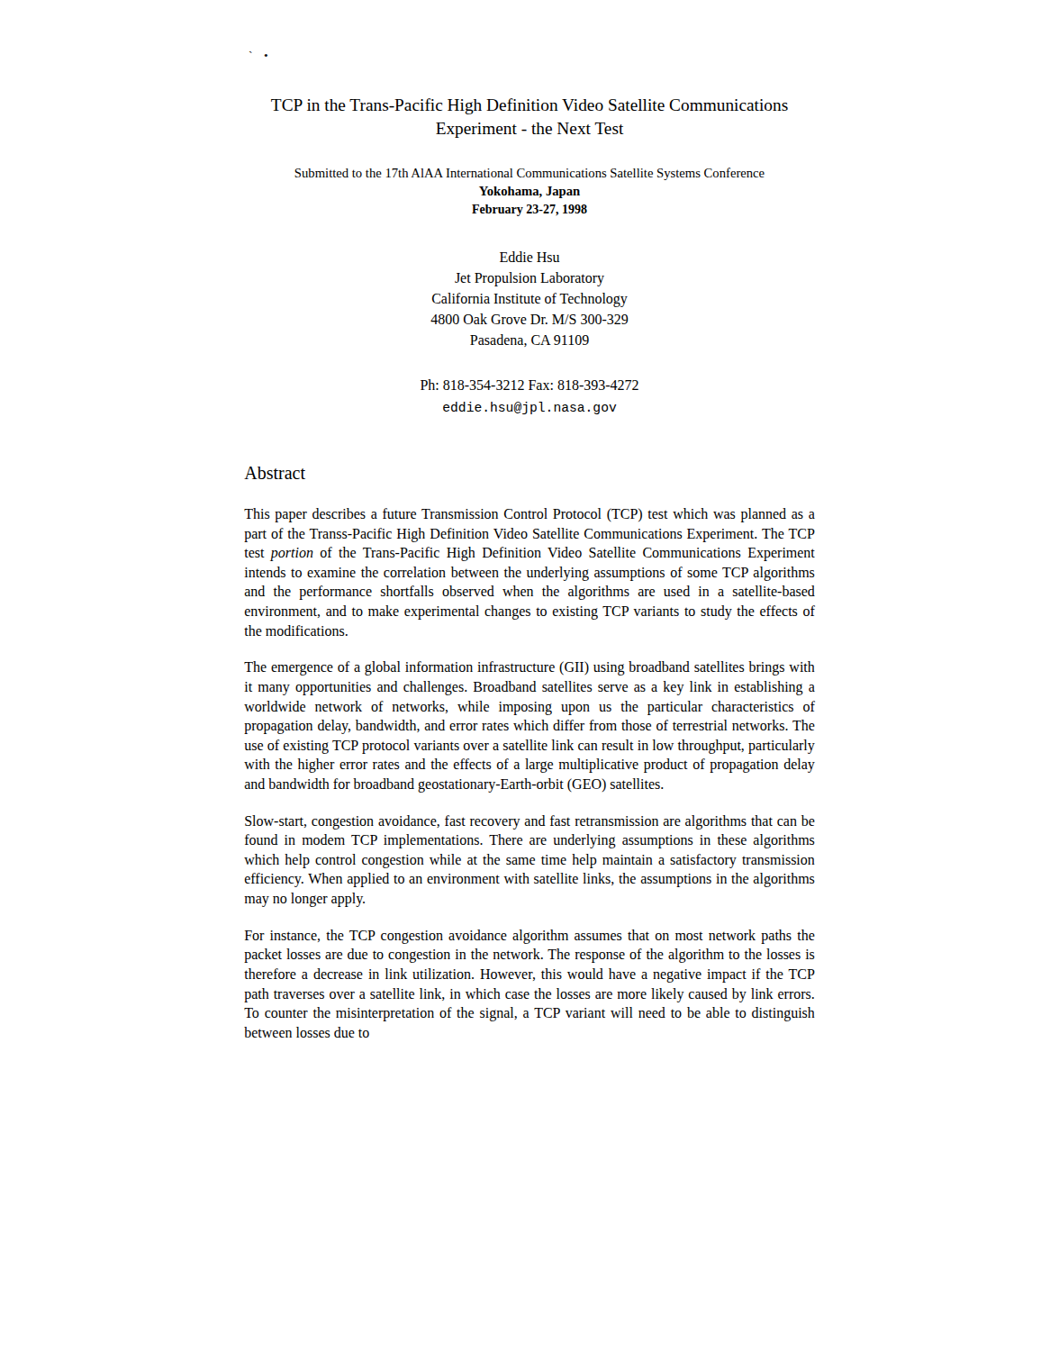` •
TCP in the Trans-Pacific High Definition Video Satellite Communications
Experiment - the Next Test
Submitted to the 17th AlAA International Communications Satellite Systems Conference
Yokohama, Japan
February 23-27, 1998
Eddie Hsu
Jet Propulsion Laboratory
California Institute of Technology
4800 Oak Grove Dr. M/S 300-329
Pasadena, CA 91109
Ph: 818-354-3212 Fax: 818-393-4272
eddie.hsu@jpl.nasa.gov
Abstract
This paper describes a future Transmission Control Protocol (TCP) test which was planned as a part of the Transs-Pacific High Definition Video Satellite Communications Experiment. The TCP test portion of the Trans-Pacific High Definition Video Satellite Communications Experiment intends to examine the correlation between the underlying assumptions of some TCP algorithms and the performance shortfalls observed when the algorithms are used in a satellite-based environment, and to make experimental changes to existing TCP variants to study the effects of the modifications.
The emergence of a global information infrastructure (GII) using broadband satellites brings with it many opportunities and challenges. Broadband satellites serve as a key link in establishing a worldwide network of networks, while imposing upon us the particular characteristics of propagation delay, bandwidth, and error rates which differ from those of terrestrial networks. The use of existing TCP protocol variants over a satellite link can result in low throughput, particularly with the higher error rates and the effects of a large multiplicative product of propagation delay and bandwidth for broadband geostationary-Earth-orbit (GEO) satellites.
Slow-start, congestion avoidance, fast recovery and fast retransmission are algorithms that can be found in modem TCP implementations. There are underlying assumptions in these algorithms which help control congestion while at the same time help maintain a satisfactory transmission efficiency. When applied to an environment with satellite links, the assumptions in the algorithms may no longer apply.
For instance, the TCP congestion avoidance algorithm assumes that on most network paths the packet losses are due to congestion in the network. The response of the algorithm to the losses is therefore a decrease in link utilization. However, this would have a negative impact if the TCP path traverses over a satellite link, in which case the losses are more likely caused by link errors. To counter the misinterpretation of the signal, a TCP variant will need to be able to distinguish between losses due to